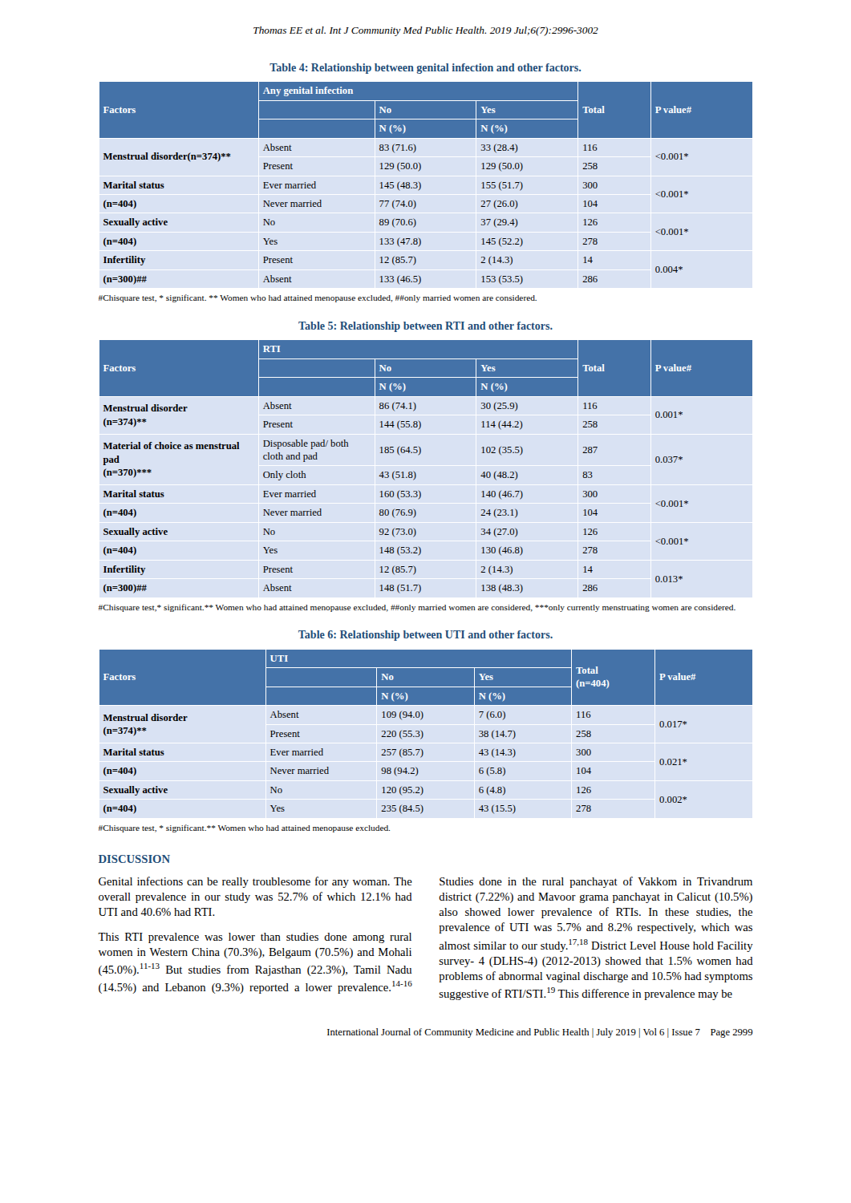Thomas EE et al. Int J Community Med Public Health. 2019 Jul;6(7):2996-3002
Table 4: Relationship between genital infection and other factors.
| Factors | Any genital infection | Total | P value# |
| --- | --- | --- | --- |
| | No | Yes |
| | N (%) | N (%) |
| Menstrual disorder(n=374)** | Absent | 83 (71.6) | 33 (28.4) | 116 | <0.001* |
| Present | 129 (50.0) | 129 (50.0) | 258 |
| Marital status | Ever married | 145 (48.3) | 155 (51.7) | 300 | <0.001* |
| (n=404) | Never married | 77 (74.0) | 27 (26.0) | 104 |
| Sexually active | No | 89 (70.6) | 37 (29.4) | 126 | <0.001* |
| (n=404) | Yes | 133 (47.8) | 145 (52.2) | 278 |
| Infertility | Present | 12 (85.7) | 2 (14.3) | 14 | 0.004* |
| (n=300)## | Absent | 133 (46.5) | 153 (53.5) | 286 |
#Chisquare test, * significant. ** Women who had attained menopause excluded, ##only married women are considered.
Table 5: Relationship between RTI and other factors.
| Factors | RTI | Total | P value# |
| --- | --- | --- | --- |
| | No | Yes |
| | N (%) | N (%) |
| Menstrual disorder (n=374)** | Absent | 86 (74.1) | 30 (25.9) | 116 | 0.001* |
| Present | 144 (55.8) | 114 (44.2) | 258 |
| Material of choice as menstrual pad (n=370)*** | Disposable pad/ both cloth and pad | 185 (64.5) | 102 (35.5) | 287 | 0.037* |
| Only cloth | 43 (51.8) | 40 (48.2) | 83 |
| Marital status | Ever married | 160 (53.3) | 140 (46.7) | 300 | <0.001* |
| (n=404) | Never married | 80 (76.9) | 24 (23.1) | 104 |
| Sexually active | No | 92 (73.0) | 34 (27.0) | 126 | <0.001* |
| (n=404) | Yes | 148 (53.2) | 130 (46.8) | 278 |
| Infertility | Present | 12 (85.7) | 2 (14.3) | 14 | 0.013* |
| (n=300)## | Absent | 148 (51.7) | 138 (48.3) | 286 |
#Chisquare test,* significant.** Women who had attained menopause excluded, ##only married women are considered, ***only currently menstruating women are considered.
Table 6: Relationship between UTI and other factors.
| Factors | UTI | Total (n=404) | P value# |
| --- | --- | --- | --- |
| | No | Yes |
| | N (%) | N (%) |
| Menstrual disorder (n=374)** | Absent | 109 (94.0) | 7 (6.0) | 116 | 0.017* |
| Present | 220 (55.3) | 38 (14.7) | 258 |
| Marital status | Ever married | 257 (85.7) | 43 (14.3) | 300 | 0.021* |
| (n=404) | Never married | 98 (94.2) | 6 (5.8) | 104 |
| Sexually active | No | 120 (95.2) | 6 (4.8) | 126 | 0.002* |
| (n=404) | Yes | 235 (84.5) | 43 (15.5) | 278 |
#Chisquare test, * significant.** Women who had attained menopause excluded.
DISCUSSION
Genital infections can be really troublesome for any woman. The overall prevalence in our study was 52.7% of which 12.1% had UTI and 40.6% had RTI.
This RTI prevalence was lower than studies done among rural women in Western China (70.3%), Belgaum (70.5%) and Mohali (45.0%).11-13 But studies from Rajasthan (22.3%), Tamil Nadu (14.5%) and Lebanon (9.3%) reported a lower prevalence.14-16 Studies done in the rural panchayat of Vakkom in Trivandrum district (7.22%) and Mavoor grama panchayat in Calicut (10.5%) also showed lower prevalence of RTIs. In these studies, the prevalence of UTI was 5.7% and 8.2% respectively, which was almost similar to our study.17,18 District Level House hold Facility survey- 4 (DLHS-4) (2012-2013) showed that 1.5% women had problems of abnormal vaginal discharge and 10.5% had symptoms suggestive of RTI/STI.19 This difference in prevalence may be
International Journal of Community Medicine and Public Health | July 2019 | Vol 6 | Issue 7 Page 2999